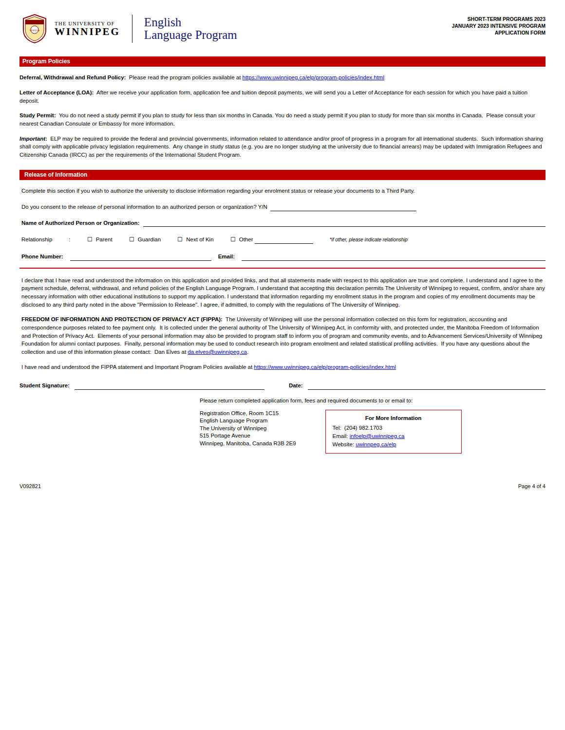VERITAS
THE UNIVERSITY OF WINNIPEG
EnglishLanguage Program
SHORT-TERM PROGRAMS 2023
JANUARY 2023 INTENSIVE PROGRAM
APPLICATION FORM
Program Policies
Deferral, Withdrawal and Refund Policy: Please read the program policies available at https://www.uwinnipeg.ca/elp/program-policies/index.html
Letter of Acceptance (LOA): After we receive your application form, application fee and tuition deposit payments, we will send you a Letter of Acceptance for each session for which you have paid a tuition deposit.
Study Permit: You do not need a study permit if you plan to study for less than six months in Canada. You do need a study permit if you plan to study for more than six months in Canada. Please consult your nearest Canadian Consulate or Embassy for more information.
Important: ELP may be required to provide the federal and provincial governments, information related to attendance and/or proof of progress in a program for all international students. Such information sharing shall comply with applicable privacy legislation requirements. Any change in study status (e.g. you are no longer studying at the university due to financial arrears) may be updated with Immigration Refugees and Citizenship Canada (IRCC) as per the requirements of the International Student Program.
Release of Information
Complete this section if you wish to authorize the university to disclose information regarding your enrolment status or release your documents to a Third Party.
Do you consent to the release of personal information to an authorized person or organization? Y/N
Name of Authorized Person or Organization:
Relationship: ☐ Parent ☐ Guardian ☐ Next of Kin ☐ Other *if other, please indicate relationship
Phone Number: Email:
I declare that I have read and understood the information on this application and provided links, and that all statements made with respect to this application are true and complete. I understand and I agree to the payment schedule, deferral, withdrawal, and refund policies of the English Language Program. I understand that accepting this declaration permits The University of Winnipeg to request, confirm, and/or share any necessary information with other educational institutions to support my application. I understand that information regarding my enrollment status in the program and copies of my enrollment documents may be disclosed to any third party noted in the above "Permission to Release". I agree, if admitted, to comply with the regulations of The University of Winnipeg.
FREEDOM OF INFORMATION AND PROTECTION OF PRIVACY ACT (FIPPA): The University of Winnipeg will use the personal information collected on this form for registration, accounting and correspondence purposes related to fee payment only. It is collected under the general authority of The University of Winnipeg Act, in conformity with, and protected under, the Manitoba Freedom of Information and Protection of Privacy Act. Elements of your personal information may also be provided to program staff to inform you of program and community events, and to Advancement Services/University of Winnipeg Foundation for alumni contact purposes. Finally, personal information may be used to conduct research into program enrolment and related statistical profiling activities. If you have any questions about the collection and use of this information please contact: Dan Elves at da.elves@uwinnipeg.ca.
I have read and understood the FIPPA statement and Important Program Policies available at https://www.uwinnipeg.ca/elp/program-policies/index.html
Student Signature: Date:
Please return completed application form, fees and required documents to or email to:
Registration Office, Room 1C15
English Language Program
The University of Winnipeg
515 Portage Avenue
Winnipeg, Manitoba, Canada R3B 2E9
For More Information Tel: (204) 982.1703
Email: infoelp@uwinnipeg.ca
Website: uwinnpeg.ca/elp
V092821 Page 4 of 4